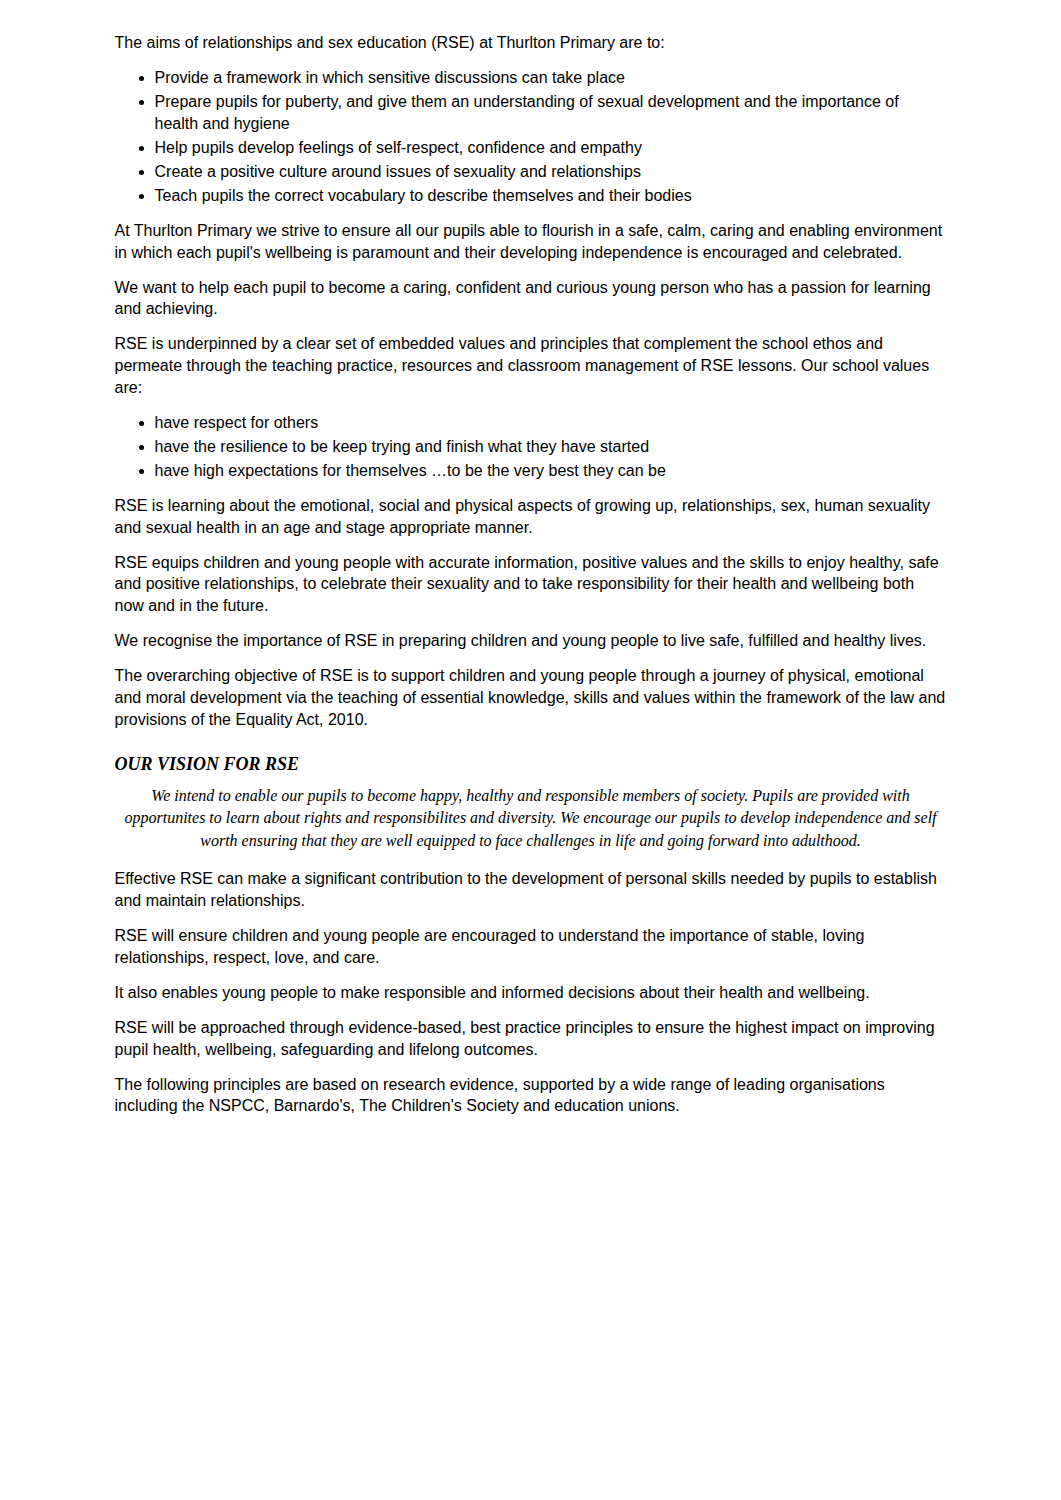The aims of relationships and sex education (RSE) at Thurlton Primary are to:
Provide a framework in which sensitive discussions can take place
Prepare pupils for puberty, and give them an understanding of sexual development and the importance of health and hygiene
Help pupils develop feelings of self-respect, confidence and empathy
Create a positive culture around issues of sexuality and relationships
Teach pupils the correct vocabulary to describe themselves and their bodies
At Thurlton Primary we strive to ensure all our pupils able to flourish in a safe, calm, caring and enabling environment in which each pupil's wellbeing is paramount and their developing independence is encouraged and celebrated.
We want to help each pupil to become a caring, confident and curious young person who has a passion for learning and achieving.
RSE is underpinned by a clear set of embedded values and principles that complement the school ethos and permeate through the teaching practice, resources and classroom management of RSE lessons. Our school values are:
have respect for others
have the resilience to be keep trying and finish what they have started
have high expectations for themselves …to be the very best they can be
RSE is learning about the emotional, social and physical aspects of growing up, relationships, sex, human sexuality and sexual health in an age and stage appropriate manner.
RSE equips children and young people with accurate information, positive values and the skills to enjoy healthy, safe and positive relationships, to celebrate their sexuality and to take responsibility for their health and wellbeing both now and in the future.
We recognise the importance of RSE in preparing children and young people to live safe, fulfilled and healthy lives.
The overarching objective of RSE is to support children and young people through a journey of physical, emotional and moral development via the teaching of essential knowledge, skills and values within the framework of the law and provisions of the Equality Act, 2010.
OUR VISION FOR RSE
We intend to enable our pupils to become happy, healthy and responsible members of society. Pupils are provided with opportunites to learn about rights and responsibilites and diversity. We encourage our pupils to develop independence and self worth ensuring that they are well equipped to face challenges in life and going forward into adulthood.
Effective RSE can make a significant contribution to the development of personal skills needed by pupils to establish and maintain relationships.
RSE will ensure children and young people are encouraged to understand the importance of stable, loving relationships, respect, love, and care.
It also enables young people to make responsible and informed decisions about their health and wellbeing.
RSE will be approached through evidence-based, best practice principles to ensure the highest impact on improving pupil health, wellbeing, safeguarding and lifelong outcomes.
The following principles are based on research evidence, supported by a wide range of leading organisations including the NSPCC, Barnardo's, The Children's Society and education unions.